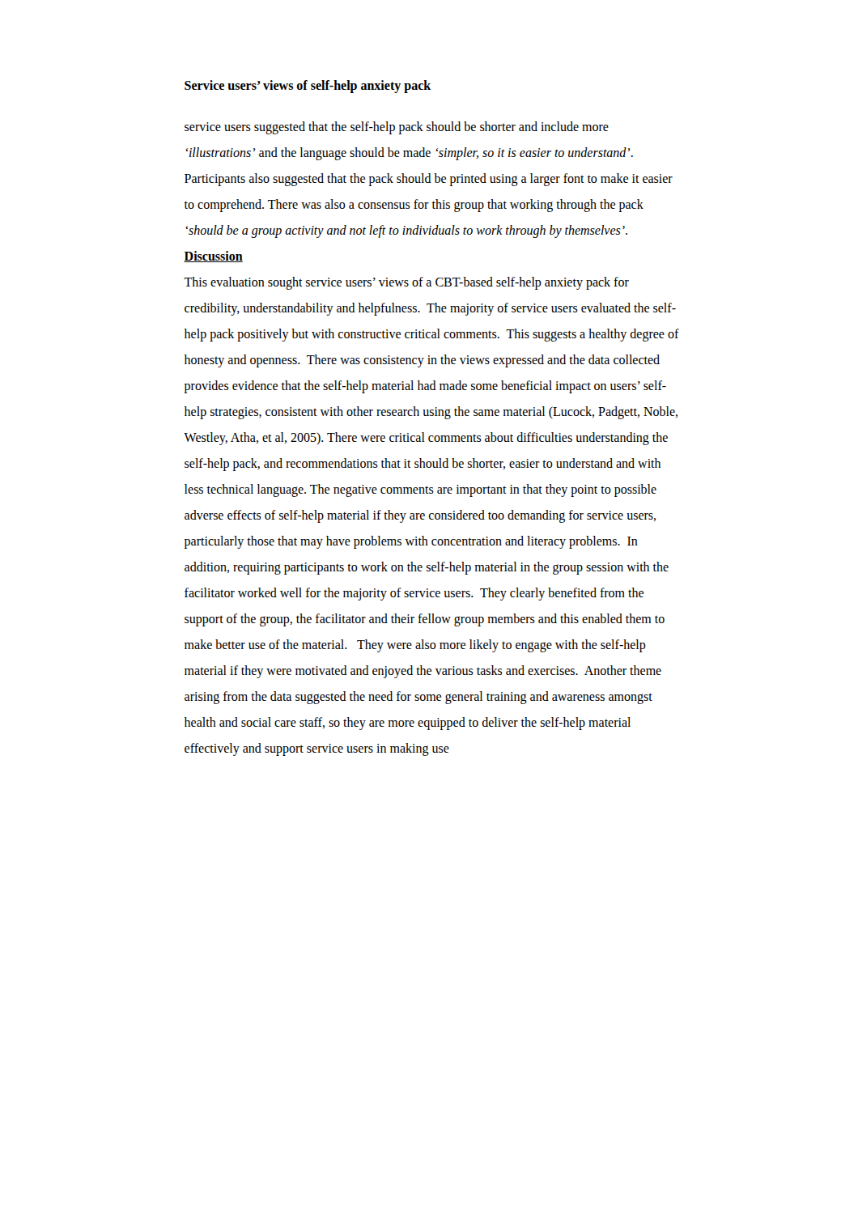Service users’ views of self-help anxiety pack
service users suggested that the self-help pack should be shorter and include more ‘illustrations’ and the language should be made ‘simpler, so it is easier to understand’. Participants also suggested that the pack should be printed using a larger font to make it easier to comprehend. There was also a consensus for this group that working through the pack ‘should be a group activity and not left to individuals to work through by themselves’.
Discussion
This evaluation sought service users’ views of a CBT-based self-help anxiety pack for credibility, understandability and helpfulness. The majority of service users evaluated the self-help pack positively but with constructive critical comments. This suggests a healthy degree of honesty and openness. There was consistency in the views expressed and the data collected provides evidence that the self-help material had made some beneficial impact on users’ self-help strategies, consistent with other research using the same material (Lucock, Padgett, Noble, Westley, Atha, et al, 2005). There were critical comments about difficulties understanding the self-help pack, and recommendations that it should be shorter, easier to understand and with less technical language. The negative comments are important in that they point to possible adverse effects of self-help material if they are considered too demanding for service users, particularly those that may have problems with concentration and literacy problems. In addition, requiring participants to work on the self-help material in the group session with the facilitator worked well for the majority of service users. They clearly benefited from the support of the group, the facilitator and their fellow group members and this enabled them to make better use of the material. They were also more likely to engage with the self-help material if they were motivated and enjoyed the various tasks and exercises. Another theme arising from the data suggested the need for some general training and awareness amongst health and social care staff, so they are more equipped to deliver the self-help material effectively and support service users in making use